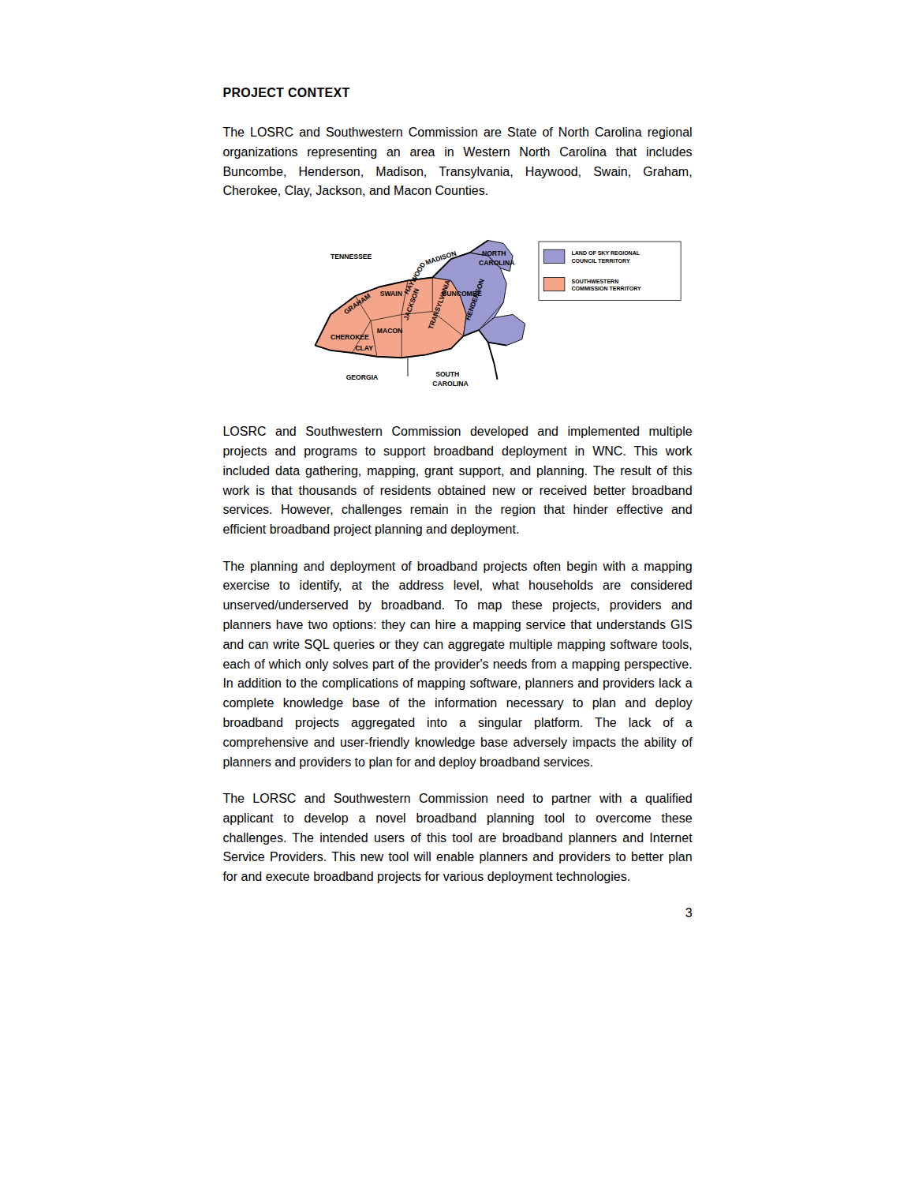PROJECT CONTEXT
The LOSRC and Southwestern Commission are State of North Carolina regional organizations representing an area in Western North Carolina that includes Buncombe, Henderson, Madison, Transylvania, Haywood, Swain, Graham, Cherokee, Clay, Jackson, and Macon Counties.
MADISON HAYWOOD BUNCOMBE SWAIN GRAHAM JACKSON TRANSYLVANIA HENDERSON MACON CHEROKEE CLAY TENNESSEE NORTH CAROLINA GEORGIA SOUTH CAROLINA LAND OF SKY REGIONAL COUNCIL TERRITORY SOUTHWESTERN COMMISSION TERRITORY
LOSRC and Southwestern Commission developed and implemented multiple projects and programs to support broadband deployment in WNC. This work included data gathering, mapping, grant support, and planning. The result of this work is that thousands of residents obtained new or received better broadband services. However, challenges remain in the region that hinder effective and efficient broadband project planning and deployment.
The planning and deployment of broadband projects often begin with a mapping exercise to identify, at the address level, what households are considered unserved/underserved by broadband. To map these projects, providers and planners have two options: they can hire a mapping service that understands GIS and can write SQL queries or they can aggregate multiple mapping software tools, each of which only solves part of the provider's needs from a mapping perspective. In addition to the complications of mapping software, planners and providers lack a complete knowledge base of the information necessary to plan and deploy broadband projects aggregated into a singular platform. The lack of a comprehensive and user-friendly knowledge base adversely impacts the ability of planners and providers to plan for and deploy broadband services.
The LORSC and Southwestern Commission need to partner with a qualified applicant to develop a novel broadband planning tool to overcome these challenges. The intended users of this tool are broadband planners and Internet Service Providers. This new tool will enable planners and providers to better plan for and execute broadband projects for various deployment technologies.
3